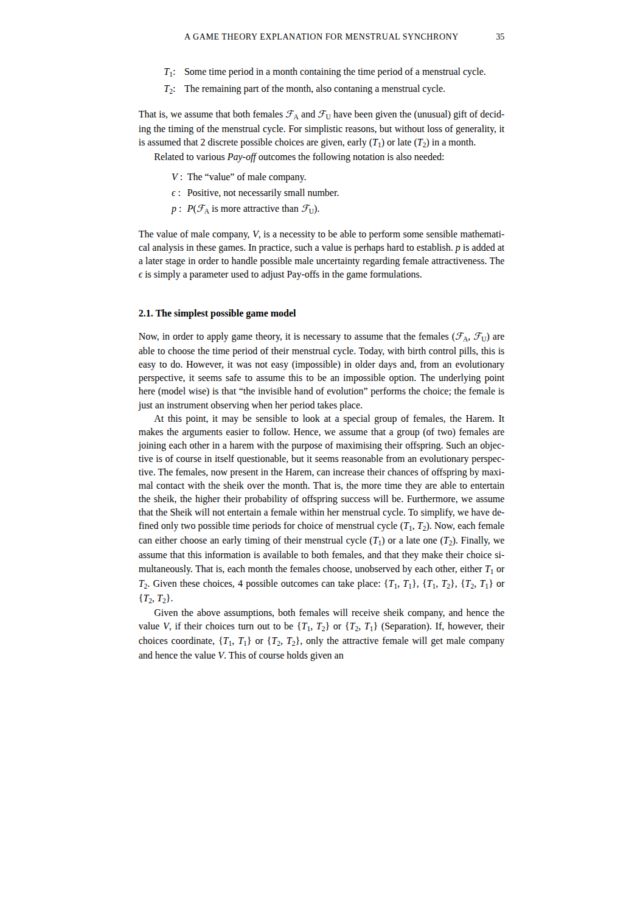A GAME THEORY EXPLANATION FOR MENSTRUAL SYNCHRONY 35
T1:
Some time period in a month containing the time period of a menstrual cycle.
T2:
The remaining part of the month, also contaning a menstrual cycle.
That is, we assume that both females ℱA and ℱU have been given the (unusual) gift of deciding the timing of the menstrual cycle. For simplistic reasons, but without loss of generality, it is assumed that 2 discrete possible choices are given, early (T1) or late (T2) in a month.
Related to various Pay-off outcomes the following notation is also needed:
V :
The “value” of male company.
ϵ :
Positive, not necessarily small number.
p :
P(ℱA is more attractive than ℱU).
The value of male company, V, is a necessity to be able to perform some sensible mathematical analysis in these games. In practice, such a value is perhaps hard to establish. p is added at a later stage in order to handle possible male uncertainty regarding female attractiveness. The ϵ is simply a parameter used to adjust Pay-offs in the game formulations.
2.1. The simplest possible game model
Now, in order to apply game theory, it is necessary to assume that the females (ℱA, ℱU) are able to choose the time period of their menstrual cycle. Today, with birth control pills, this is easy to do. However, it was not easy (impossible) in older days and, from an evolutionary perspective, it seems safe to assume this to be an impossible option. The underlying point here (model wise) is that “the invisible hand of evolution” performs the choice; the female is just an instrument observing when her period takes place.
At this point, it may be sensible to look at a special group of females, the Harem. It makes the arguments easier to follow. Hence, we assume that a group (of two) females are joining each other in a harem with the purpose of maximising their offspring. Such an objective is of course in itself questionable, but it seems reasonable from an evolutionary perspective. The females, now present in the Harem, can increase their chances of offspring by maximal contact with the sheik over the month. That is, the more time they are able to entertain the sheik, the higher their probability of offspring success will be. Furthermore, we assume that the Sheik will not entertain a female within her menstrual cycle. To simplify, we have defined only two possible time periods for choice of menstrual cycle (T1, T2). Now, each female can either choose an early timing of their menstrual cycle (T1) or a late one (T2). Finally, we assume that this information is available to both females, and that they make their choice simultaneously. That is, each month the females choose, unobserved by each other, either T1 or T2. Given these choices, 4 possible outcomes can take place: {T1, T1}, {T1, T2}, {T2, T1} or {T2, T2}.
Given the above assumptions, both females will receive sheik company, and hence the value V, if their choices turn out to be {T1, T2} or {T2, T1} (Separation). If, however, their choices coordinate, {T1, T1} or {T2, T2}, only the attractive female will get male company and hence the value V. This of course holds given an